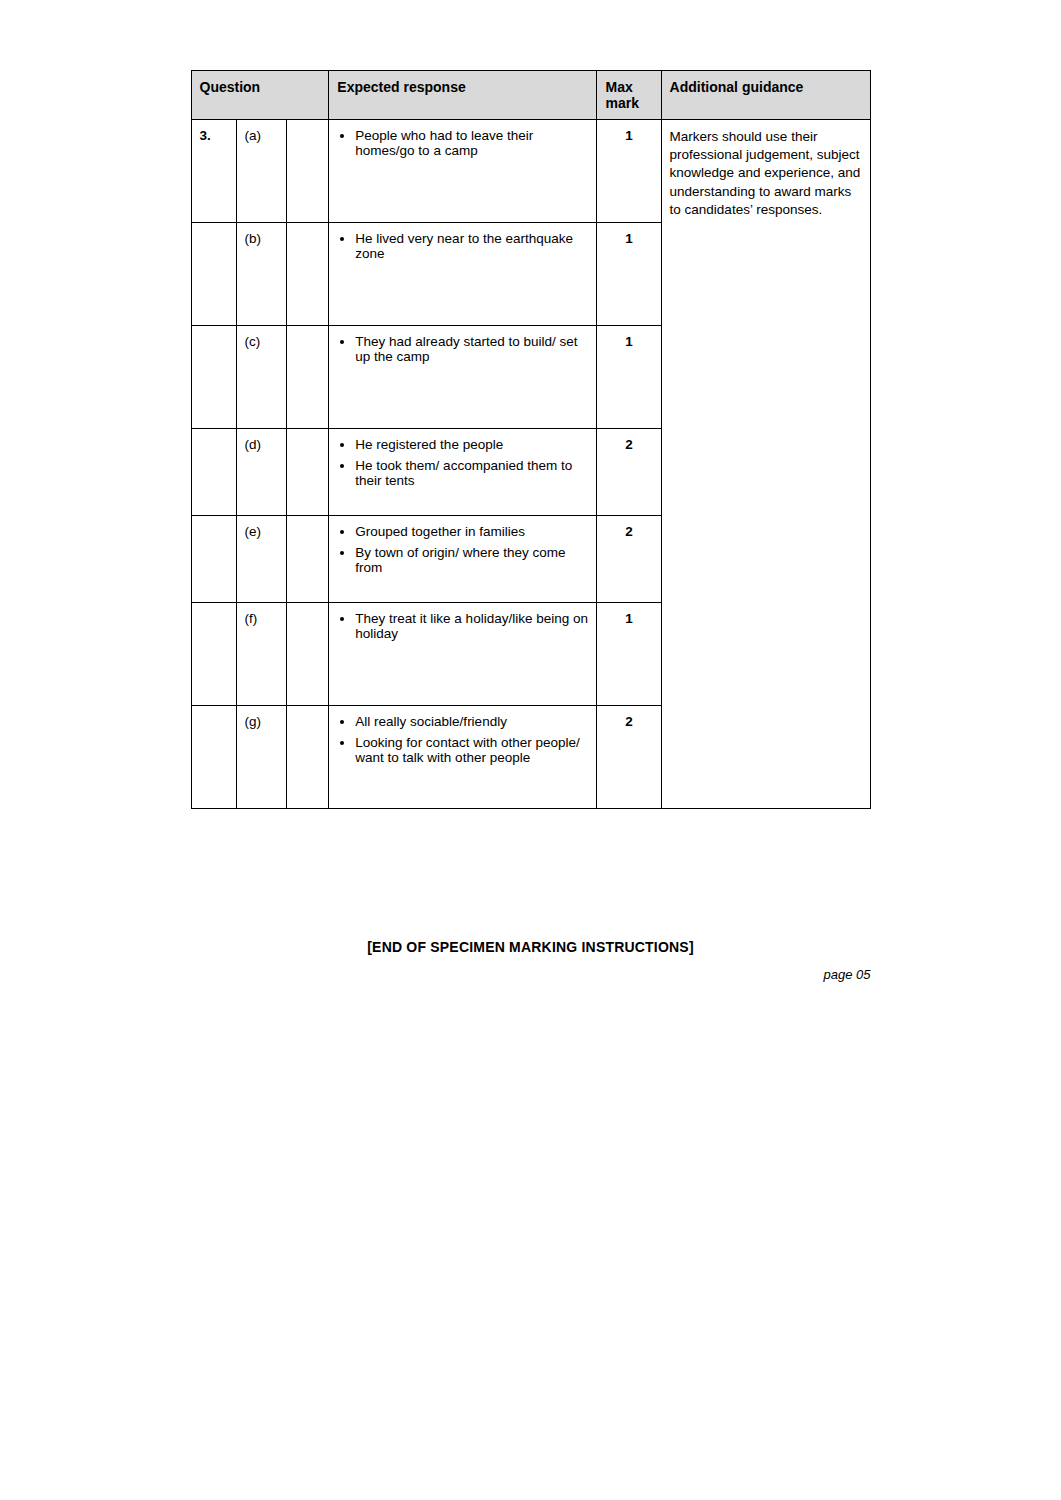| Question | Expected response | Max mark | Additional guidance |
| --- | --- | --- | --- |
| 3. | (a) | | People who had to leave their homes/go to a camp | 1 | Markers should use their professional judgement, subject knowledge and experience, and understanding to award marks to candidates’ responses. |
| | (b) | | He lived very near to the earthquake zone | 1 |
| | (c) | | They had already started to build/ set up the camp | 1 |
| | (d) | | He registered the people He took them/ accompanied them to their tents | 2 |
| | (e) | | Grouped together in families By town of origin/ where they come from | 2 |
| | (f) | | They treat it like a holiday/like being on holiday | 1 |
| | (g) | | All really sociable/friendly Looking for contact with other people/ want to talk with other people | 2 |
[END OF SPECIMEN MARKING INSTRUCTIONS]
page 05